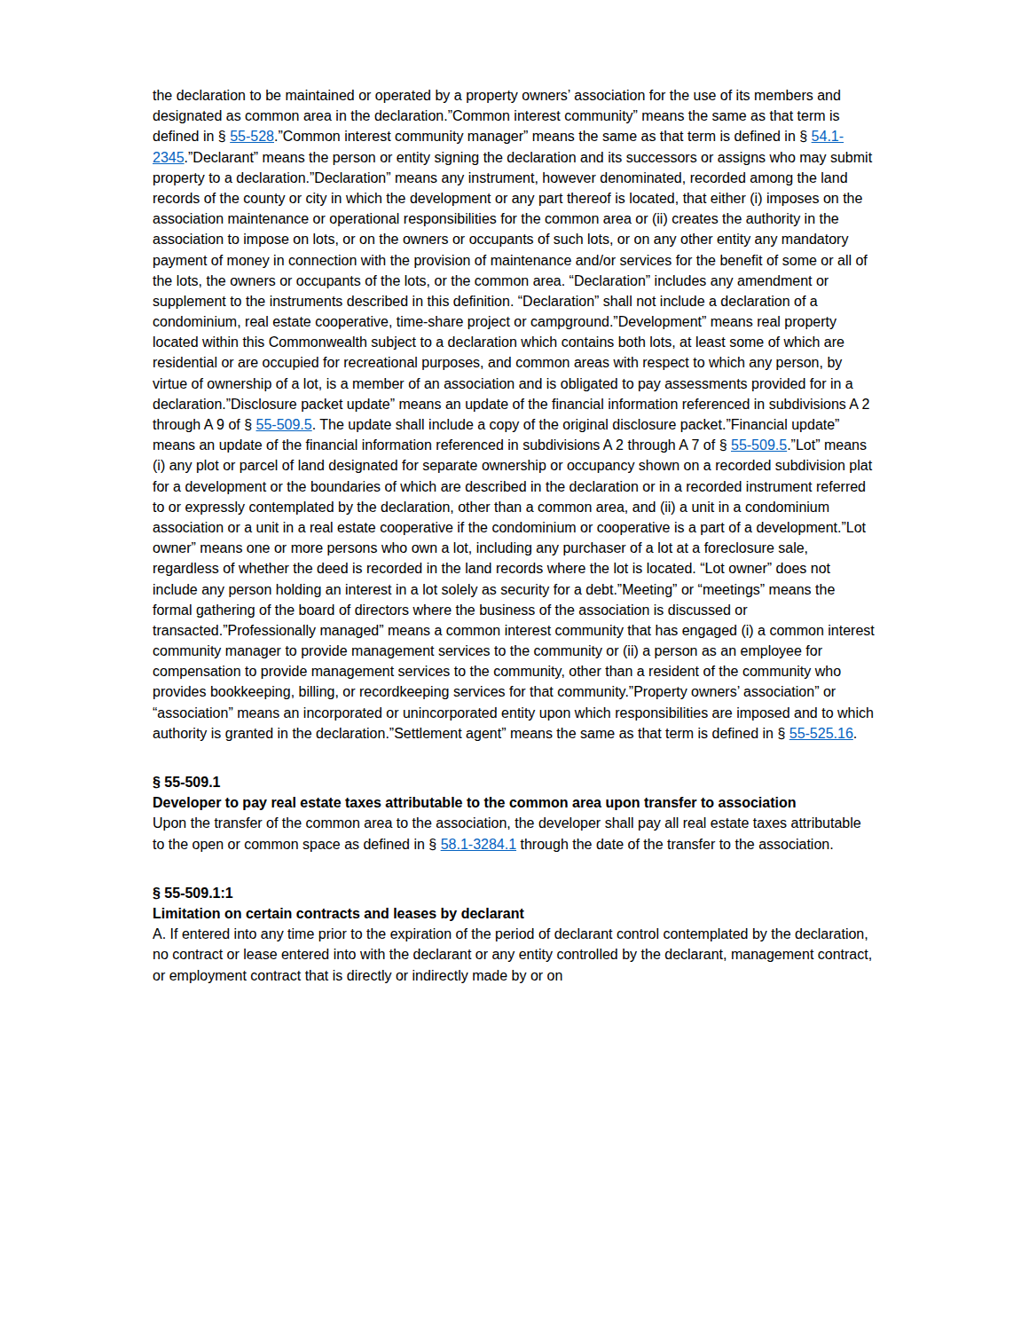the declaration to be maintained or operated by a property owners’ association for the use of its members and designated as common area in the declaration.”Common interest community” means the same as that term is defined in § 55-528.”Common interest community manager” means the same as that term is defined in § 54.1-2345.”Declarant” means the person or entity signing the declaration and its successors or assigns who may submit property to a declaration.”Declaration” means any instrument, however denominated, recorded among the land records of the county or city in which the development or any part thereof is located, that either (i) imposes on the association maintenance or operational responsibilities for the common area or (ii) creates the authority in the association to impose on lots, or on the owners or occupants of such lots, or on any other entity any mandatory payment of money in connection with the provision of maintenance and/or services for the benefit of some or all of the lots, the owners or occupants of the lots, or the common area. “Declaration” includes any amendment or supplement to the instruments described in this definition. “Declaration” shall not include a declaration of a condominium, real estate cooperative, time-share project or campground.”Development” means real property located within this Commonwealth subject to a declaration which contains both lots, at least some of which are residential or are occupied for recreational purposes, and common areas with respect to which any person, by virtue of ownership of a lot, is a member of an association and is obligated to pay assessments provided for in a declaration.”Disclosure packet update” means an update of the financial information referenced in subdivisions A 2 through A 9 of § 55-509.5. The update shall include a copy of the original disclosure packet.”Financial update” means an update of the financial information referenced in subdivisions A 2 through A 7 of § 55-509.5.”Lot” means (i) any plot or parcel of land designated for separate ownership or occupancy shown on a recorded subdivision plat for a development or the boundaries of which are described in the declaration or in a recorded instrument referred to or expressly contemplated by the declaration, other than a common area, and (ii) a unit in a condominium association or a unit in a real estate cooperative if the condominium or cooperative is a part of a development.”Lot owner” means one or more persons who own a lot, including any purchaser of a lot at a foreclosure sale, regardless of whether the deed is recorded in the land records where the lot is located. “Lot owner” does not include any person holding an interest in a lot solely as security for a debt.”Meeting” or “meetings” means the formal gathering of the board of directors where the business of the association is discussed or transacted.”Professionally managed” means a common interest community that has engaged (i) a common interest community manager to provide management services to the community or (ii) a person as an employee for compensation to provide management services to the community, other than a resident of the community who provides bookkeeping, billing, or recordkeeping services for that community.”Property owners’ association” or “association” means an incorporated or unincorporated entity upon which responsibilities are imposed and to which authority is granted in the declaration.”Settlement agent” means the same as that term is defined in § 55-525.16.
§ 55-509.1
Developer to pay real estate taxes attributable to the common area upon transfer to association
Upon the transfer of the common area to the association, the developer shall pay all real estate taxes attributable to the open or common space as defined in § 58.1-3284.1 through the date of the transfer to the association.
§ 55-509.1:1
Limitation on certain contracts and leases by declarant
A. If entered into any time prior to the expiration of the period of declarant control contemplated by the declaration, no contract or lease entered into with the declarant or any entity controlled by the declarant, management contract, or employment contract that is directly or indirectly made by or on